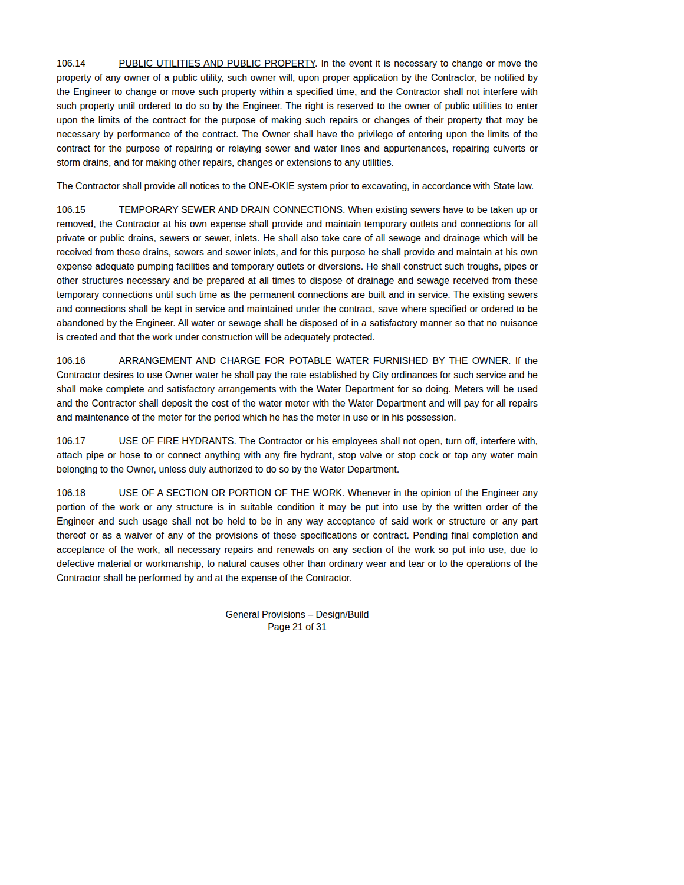106.14 PUBLIC UTILITIES AND PUBLIC PROPERTY. In the event it is necessary to change or move the property of any owner of a public utility, such owner will, upon proper application by the Contractor, be notified by the Engineer to change or move such property within a specified time, and the Contractor shall not interfere with such property until ordered to do so by the Engineer. The right is reserved to the owner of public utilities to enter upon the limits of the contract for the purpose of making such repairs or changes of their property that may be necessary by performance of the contract. The Owner shall have the privilege of entering upon the limits of the contract for the purpose of repairing or relaying sewer and water lines and appurtenances, repairing culverts or storm drains, and for making other repairs, changes or extensions to any utilities.
The Contractor shall provide all notices to the ONE-OKIE system prior to excavating, in accordance with State law.
106.15 TEMPORARY SEWER AND DRAIN CONNECTIONS. When existing sewers have to be taken up or removed, the Contractor at his own expense shall provide and maintain temporary outlets and connections for all private or public drains, sewers or sewer, inlets. He shall also take care of all sewage and drainage which will be received from these drains, sewers and sewer inlets, and for this purpose he shall provide and maintain at his own expense adequate pumping facilities and temporary outlets or diversions. He shall construct such troughs, pipes or other structures necessary and be prepared at all times to dispose of drainage and sewage received from these temporary connections until such time as the permanent connections are built and in service. The existing sewers and connections shall be kept in service and maintained under the contract, save where specified or ordered to be abandoned by the Engineer. All water or sewage shall be disposed of in a satisfactory manner so that no nuisance is created and that the work under construction will be adequately protected.
106.16 ARRANGEMENT AND CHARGE FOR POTABLE WATER FURNISHED BY THE OWNER. If the Contractor desires to use Owner water he shall pay the rate established by City ordinances for such service and he shall make complete and satisfactory arrangements with the Water Department for so doing. Meters will be used and the Contractor shall deposit the cost of the water meter with the Water Department and will pay for all repairs and maintenance of the meter for the period which he has the meter in use or in his possession.
106.17 USE OF FIRE HYDRANTS. The Contractor or his employees shall not open, turn off, interfere with, attach pipe or hose to or connect anything with any fire hydrant, stop valve or stop cock or tap any water main belonging to the Owner, unless duly authorized to do so by the Water Department.
106.18 USE OF A SECTION OR PORTION OF THE WORK. Whenever in the opinion of the Engineer any portion of the work or any structure is in suitable condition it may be put into use by the written order of the Engineer and such usage shall not be held to be in any way acceptance of said work or structure or any part thereof or as a waiver of any of the provisions of these specifications or contract. Pending final completion and acceptance of the work, all necessary repairs and renewals on any section of the work so put into use, due to defective material or workmanship, to natural causes other than ordinary wear and tear or to the operations of the Contractor shall be performed by and at the expense of the Contractor.
General Provisions – Design/Build
Page 21 of 31